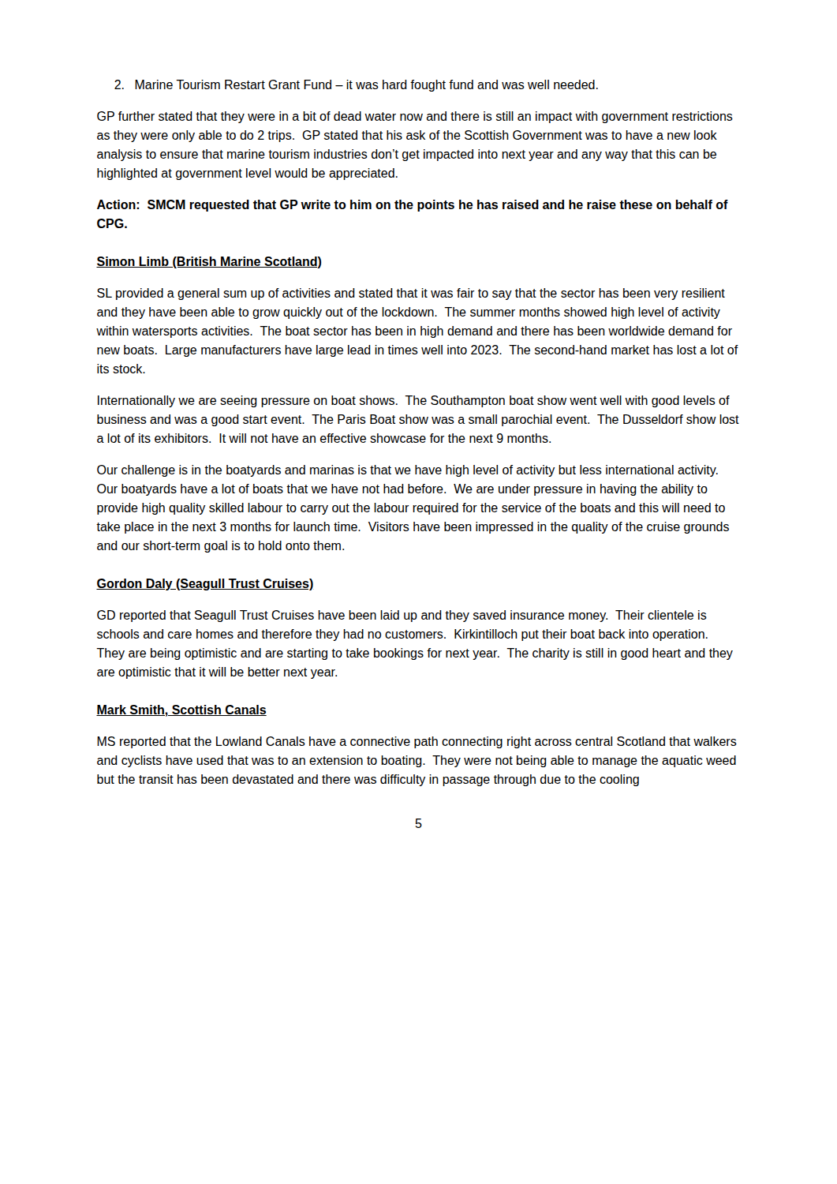Marine Tourism Restart Grant Fund – it was hard fought fund and was well needed.
GP further stated that they were in a bit of dead water now and there is still an impact with government restrictions as they were only able to do 2 trips. GP stated that his ask of the Scottish Government was to have a new look analysis to ensure that marine tourism industries don’t get impacted into next year and any way that this can be highlighted at government level would be appreciated.
Action: SMCM requested that GP write to him on the points he has raised and he raise these on behalf of CPG.
Simon Limb (British Marine Scotland)
SL provided a general sum up of activities and stated that it was fair to say that the sector has been very resilient and they have been able to grow quickly out of the lockdown. The summer months showed high level of activity within watersports activities. The boat sector has been in high demand and there has been worldwide demand for new boats. Large manufacturers have large lead in times well into 2023. The second-hand market has lost a lot of its stock.
Internationally we are seeing pressure on boat shows. The Southampton boat show went well with good levels of business and was a good start event. The Paris Boat show was a small parochial event. The Dusseldorf show lost a lot of its exhibitors. It will not have an effective showcase for the next 9 months.
Our challenge is in the boatyards and marinas is that we have high level of activity but less international activity. Our boatyards have a lot of boats that we have not had before. We are under pressure in having the ability to provide high quality skilled labour to carry out the labour required for the service of the boats and this will need to take place in the next 3 months for launch time. Visitors have been impressed in the quality of the cruise grounds and our short-term goal is to hold onto them.
Gordon Daly (Seagull Trust Cruises)
GD reported that Seagull Trust Cruises have been laid up and they saved insurance money. Their clientele is schools and care homes and therefore they had no customers. Kirkintilloch put their boat back into operation. They are being optimistic and are starting to take bookings for next year. The charity is still in good heart and they are optimistic that it will be better next year.
Mark Smith, Scottish Canals
MS reported that the Lowland Canals have a connective path connecting right across central Scotland that walkers and cyclists have used that was to an extension to boating. They were not being able to manage the aquatic weed but the transit has been devastated and there was difficulty in passage through due to the cooling
5